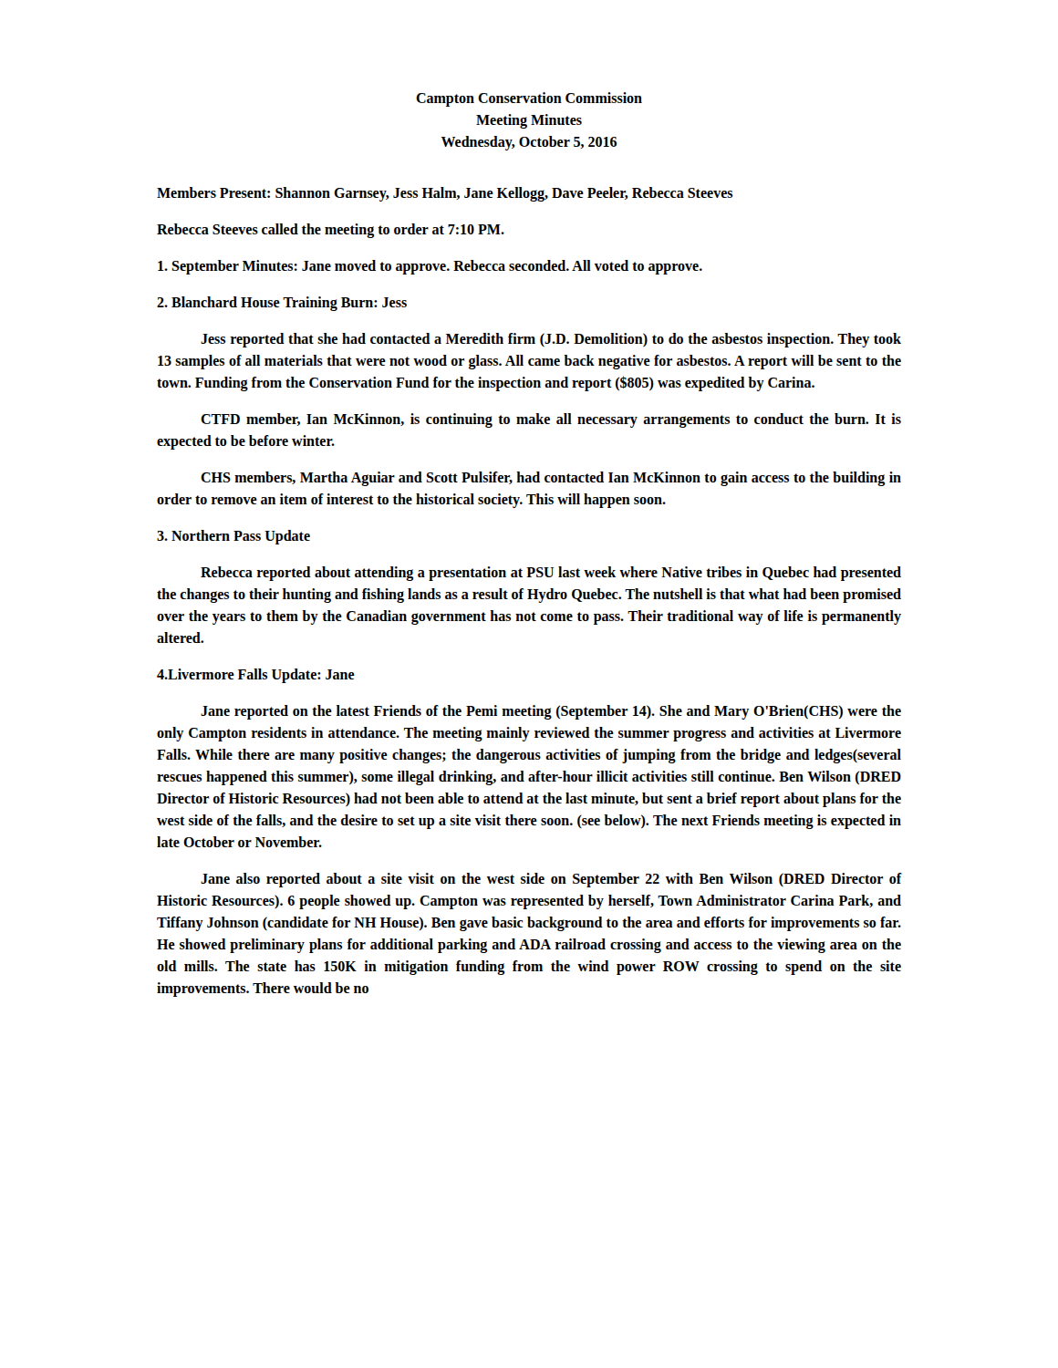Campton Conservation Commission
Meeting Minutes
Wednesday, October 5, 2016
Members Present: Shannon Garnsey, Jess Halm, Jane Kellogg, Dave Peeler, Rebecca Steeves
Rebecca Steeves called the meeting to order at 7:10 PM.
1. September Minutes: Jane moved to approve. Rebecca seconded. All voted to approve.
2. Blanchard House Training Burn: Jess
Jess reported that she had contacted a Meredith firm (J.D. Demolition) to do the asbestos inspection. They took 13 samples of all materials that were not wood or glass. All came back negative for asbestos. A report will be sent to the town. Funding from the Conservation Fund for the inspection and report ($805) was expedited by Carina.
CTFD member, Ian McKinnon, is continuing to make all necessary arrangements to conduct the burn. It is expected to be before winter.
CHS members, Martha Aguiar and Scott Pulsifer, had contacted Ian McKinnon to gain access to the building in order to remove an item of interest to the historical society. This will happen soon.
3. Northern Pass Update
Rebecca reported about attending a presentation at PSU last week where Native tribes in Quebec had presented the changes to their hunting and fishing lands as a result of Hydro Quebec. The nutshell is that what had been promised over the years to them by the Canadian government has not come to pass. Their traditional way of life is permanently altered.
4.Livermore Falls Update: Jane
Jane reported on the latest Friends of the Pemi meeting (September 14). She and Mary O'Brien(CHS) were the only Campton residents in attendance. The meeting mainly reviewed the summer progress and activities at Livermore Falls. While there are many positive changes; the dangerous activities of jumping from the bridge and ledges(several rescues happened this summer), some illegal drinking, and after-hour illicit activities still continue. Ben Wilson (DRED Director of Historic Resources) had not been able to attend at the last minute, but sent a brief report about plans for the west side of the falls, and the desire to set up a site visit there soon. (see below). The next Friends meeting is expected in late October or November.
Jane also reported about a site visit on the west side on September 22 with Ben Wilson (DRED Director of Historic Resources). 6 people showed up. Campton was represented by herself, Town Administrator Carina Park, and Tiffany Johnson (candidate for NH House). Ben gave basic background to the area and efforts for improvements so far. He showed preliminary plans for additional parking and ADA railroad crossing and access to the viewing area on the old mills. The state has 150K in mitigation funding from the wind power ROW crossing to spend on the site improvements. There would be no